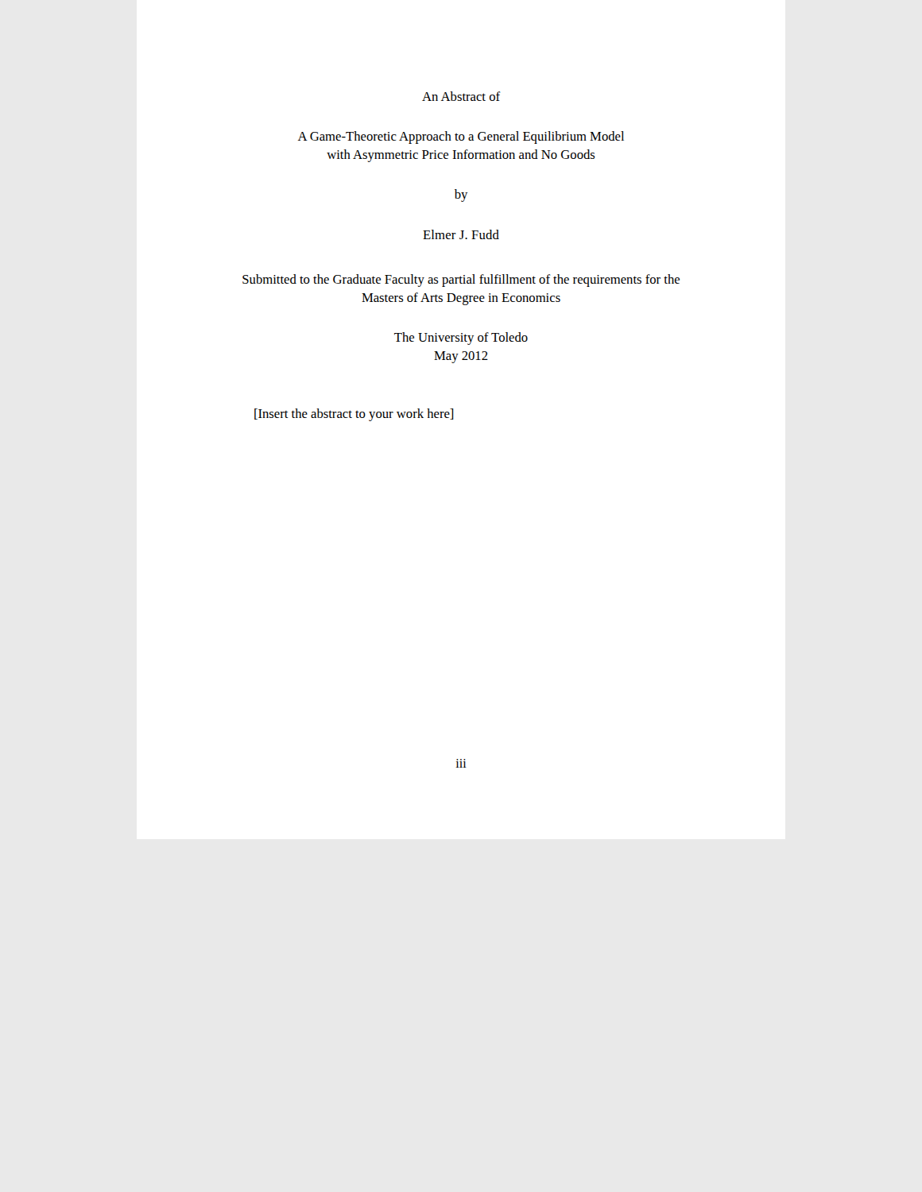An Abstract of
A Game-Theoretic Approach to a General Equilibrium Model with Asymmetric Price Information and No Goods
by
Elmer J. Fudd
Submitted to the Graduate Faculty as partial fulfillment of the requirements for the Masters of Arts Degree in Economics
The University of Toledo
May 2012
[Insert the abstract to your work here]
iii